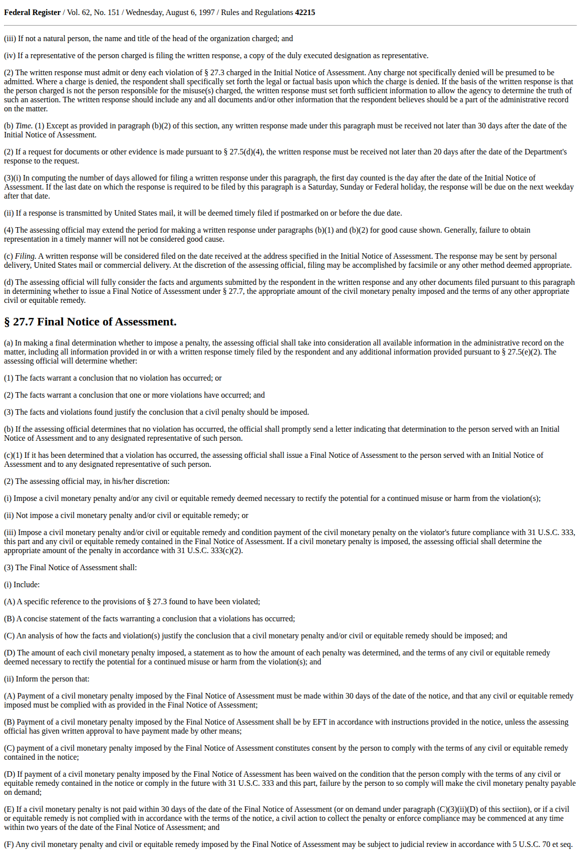Federal Register / Vol. 62, No. 151 / Wednesday, August 6, 1997 / Rules and Regulations 42215
(iii) If not a natural person, the name and title of the head of the organization charged; and
(iv) If a representative of the person charged is filing the written response, a copy of the duly executed designation as representative.
(2) The written response must admit or deny each violation of § 27.3 charged in the Initial Notice of Assessment. Any charge not specifically denied will be presumed to be admitted. Where a charge is denied, the respondent shall specifically set forth the legal or factual basis upon which the charge is denied. If the basis of the written response is that the person charged is not the person responsible for the misuse(s) charged, the written response must set forth sufficient information to allow the agency to determine the truth of such an assertion. The written response should include any and all documents and/or other information that the respondent believes should be a part of the administrative record on the matter.
(b) Time. (1) Except as provided in paragraph (b)(2) of this section, any written response made under this paragraph must be received not later than 30 days after the date of the Initial Notice of Assessment.
(2) If a request for documents or other evidence is made pursuant to § 27.5(d)(4), the written response must be received not later than 20 days after the date of the Department's response to the request.
(3)(i) In computing the number of days allowed for filing a written response under this paragraph, the first day counted is the day after the date of the Initial Notice of Assessment. If the last date on which the response is required to be filed by this paragraph is a Saturday, Sunday or Federal holiday, the response will be due on the next weekday after that date.
(ii) If a response is transmitted by United States mail, it will be deemed timely filed if postmarked on or before the due date.
(4) The assessing official may extend the period for making a written response under paragraphs (b)(1) and (b)(2) for good cause shown. Generally, failure to obtain representation in a timely manner will not be considered good cause.
(c) Filing. A written response will be considered filed on the date received at the address specified in the Initial Notice of Assessment. The response may be sent by personal delivery, United States mail or commercial delivery. At the discretion of the assessing official, filing may be accomplished by facsimile or any other method deemed appropriate.
(d) The assessing official will fully consider the facts and arguments submitted by the respondent in the written response and any other documents filed pursuant to this paragraph in determining whether to issue a Final Notice of Assessment under § 27.7, the appropriate amount of the civil monetary penalty imposed and the terms of any other appropriate civil or equitable remedy.
§ 27.7 Final Notice of Assessment.
(a) In making a final determination whether to impose a penalty, the assessing official shall take into consideration all available information in the administrative record on the matter, including all information provided in or with a written response timely filed by the respondent and any additional information provided pursuant to § 27.5(e)(2). The assessing official will determine whether:
(1) The facts warrant a conclusion that no violation has occurred; or
(2) The facts warrant a conclusion that one or more violations have occurred; and
(3) The facts and violations found justify the conclusion that a civil penalty should be imposed.
(b) If the assessing official determines that no violation has occurred, the official shall promptly send a letter indicating that determination to the person served with an Initial Notice of Assessment and to any designated representative of such person.
(c)(1) If it has been determined that a violation has occurred, the assessing official shall issue a Final Notice of Assessment to the person served with an Initial Notice of Assessment and to any designated representative of such person.
(2) The assessing official may, in his/her discretion:
(i) Impose a civil monetary penalty and/or any civil or equitable remedy deemed necessary to rectify the potential for a continued misuse or harm from the violation(s);
(ii) Not impose a civil monetary penalty and/or civil or equitable remedy; or
(iii) Impose a civil monetary penalty and/or civil or equitable remedy and condition payment of the civil monetary penalty on the violator's future compliance with 31 U.S.C. 333, this part and any civil or equitable remedy contained in the Final Notice of Assessment. If a civil monetary penalty is imposed, the assessing official shall determine the appropriate amount of the penalty in accordance with 31 U.S.C. 333(c)(2).
(3) The Final Notice of Assessment shall:
(i) Include:
(A) A specific reference to the provisions of § 27.3 found to have been violated;
(B) A concise statement of the facts warranting a conclusion that a violations has occurred;
(C) An analysis of how the facts and violation(s) justify the conclusion that a civil monetary penalty and/or civil or equitable remedy should be imposed; and
(D) The amount of each civil monetary penalty imposed, a statement as to how the amount of each penalty was determined, and the terms of any civil or equitable remedy deemed necessary to rectify the potential for a continued misuse or harm from the violation(s); and
(ii) Inform the person that:
(A) Payment of a civil monetary penalty imposed by the Final Notice of Assessment must be made within 30 days of the date of the notice, and that any civil or equitable remedy imposed must be complied with as provided in the Final Notice of Assessment;
(B) Payment of a civil monetary penalty imposed by the Final Notice of Assessment shall be by EFT in accordance with instructions provided in the notice, unless the assessing official has given written approval to have payment made by other means;
(C) payment of a civil monetary penalty imposed by the Final Notice of Assessment constitutes consent by the person to comply with the terms of any civil or equitable remedy contained in the notice;
(D) If payment of a civil monetary penalty imposed by the Final Notice of Assessment has been waived on the condition that the person comply with the terms of any civil or equitable remedy contained in the notice or comply in the future with 31 U.S.C. 333 and this part, failure by the person to so comply will make the civil monetary penalty payable on demand;
(E) If a civil monetary penalty is not paid within 30 days of the date of the Final Notice of Assessment (or on demand under paragraph (C)(3)(ii)(D) of this sectiion), or if a civil or equitable remedy is not complied with in accordance with the terms of the notice, a civil action to collect the penalty or enforce compliance may be commenced at any time within two years of the date of the Final Notice of Assessment; and
(F) Any civil monetary penalty and civil or equitable remedy imposed by the Final Notice of Assessment may be subject to judicial review in accordance with 5 U.S.C. 70 et seq.